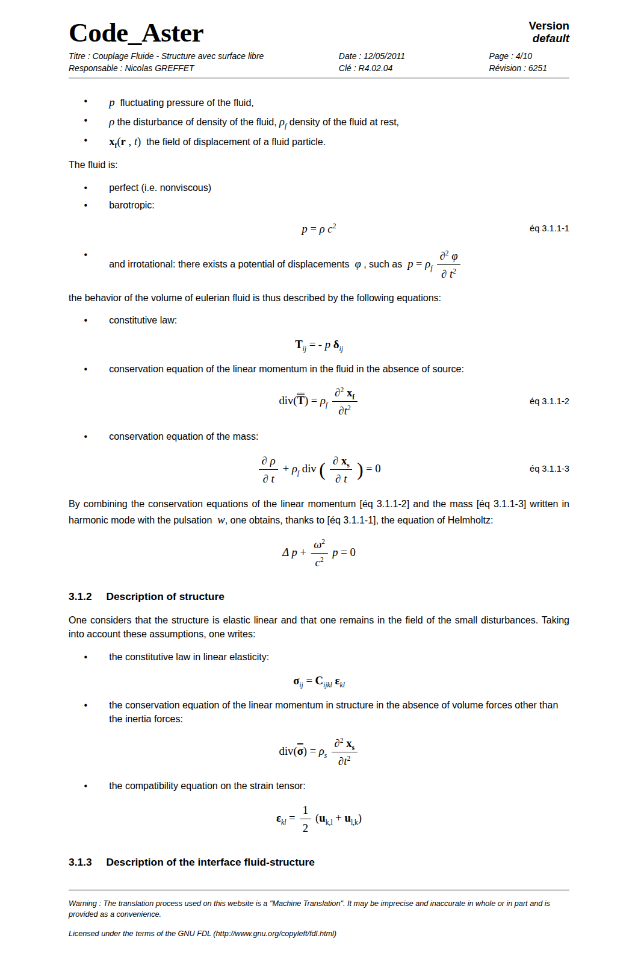Version
default
Code_Aster
| Titre : Couplage Fluide - Structure avec surface libre | Date : 12/05/2011 | Page : 4/10 |
| Responsable : Nicolas GREFFET | Clé : R4.02.04 | Révision : 6251 |
p fluctuating pressure of the fluid,
ρ the disturbance of density of the fluid, ρf density of the fluid at rest,
xf(r , t) the field of displacement of a fluid particle.
The fluid is:
perfect (i.e. nonviscous)
barotropic:
p = ρ c2 éq 3.1.1-1
and irrotational: there exists a potential of displacements φ , such as p = ρf ∂2 φ ∂ t2
the behavior of the volume of eulerian fluid is thus described by the following equations:
constitutive law:
Tij = - p δij
conservation equation of the linear momentum in the fluid in the absence of source:
div(T) = ρf ∂2 xf ∂t2 éq 3.1.1-2
conservation equation of the mass:
∂ ρ ∂ t + ρf div ( ∂ xs ∂ t ) = 0 éq 3.1.1-3
By combining the conservation equations of the linear momentum [éq 3.1.1-2] and the mass [éq 3.1.1-3] written in harmonic mode with the pulsation w, one obtains, thanks to [éq 3.1.1-1], the equation of Helmholtz:
Δ p + ω2 c2 p = 0
3.1.2 Description of structure
One considers that the structure is elastic linear and that one remains in the field of the small disturbances. Taking into account these assumptions, one writes:
the constitutive law in linear elasticity:
σij = Cijkl εkl
the conservation equation of the linear momentum in structure in the absence of volume forces other than the inertia forces:
div(σ) = ρs ∂2 xs ∂t2
the compatibility equation on the strain tensor:
εkl = 1 2 (uk,l + ul,k)
3.1.3 Description of the interface fluid-structure
Warning : The translation process used on this website is a "Machine Translation". It may be imprecise and inaccurate in whole or in part and is provided as a convenience.
Licensed under the terms of the GNU FDL (http://www.gnu.org/copyleft/fdl.html)